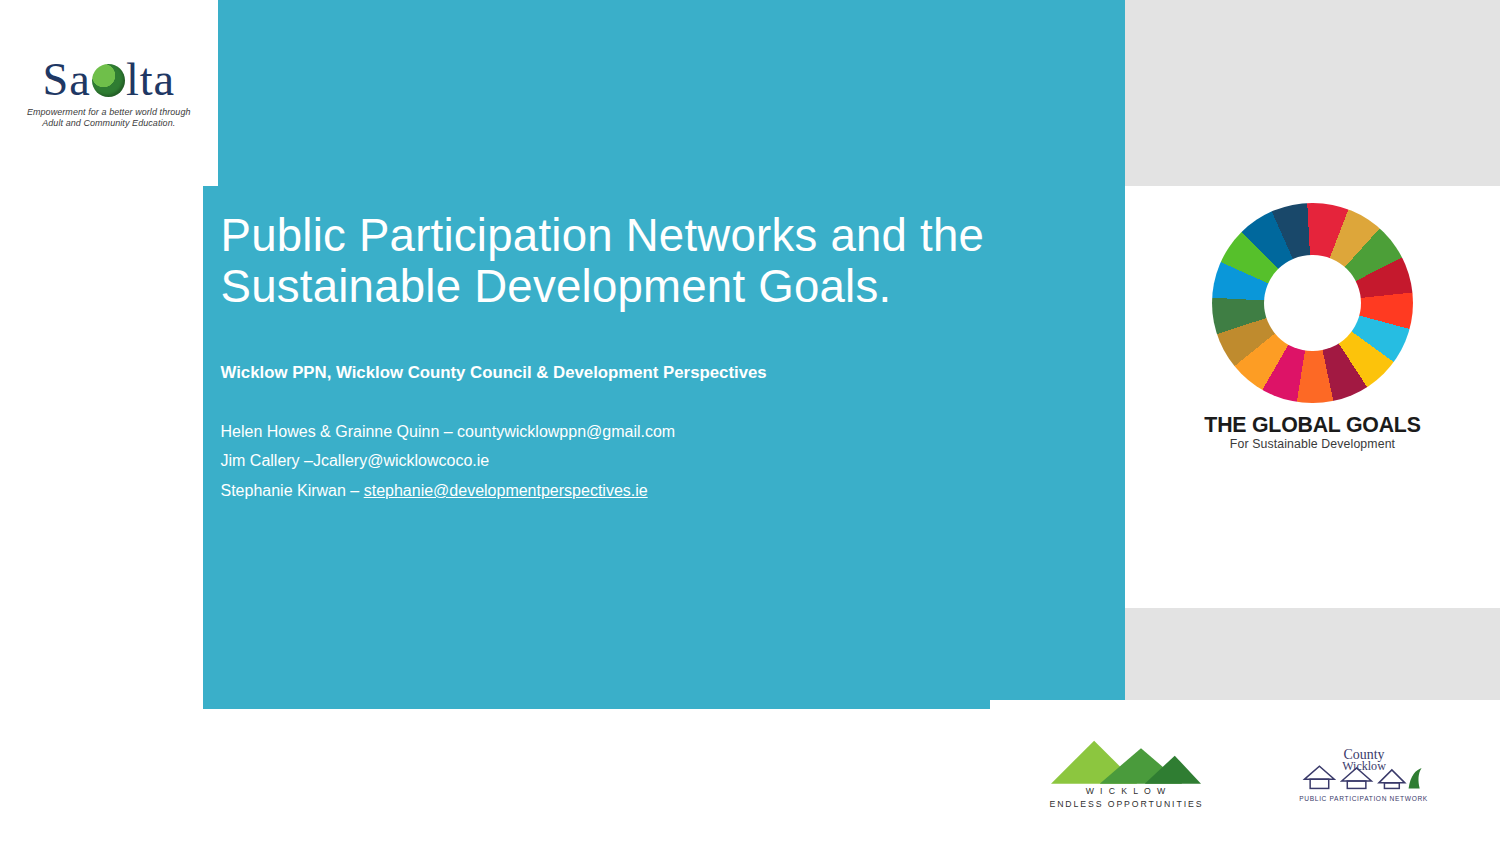Sa lta
Empowerment for a better world through
Adult and Community Education.
Public Participation Networks and the Sustainable Development Goals.
Wicklow PPN, Wicklow County Council & Development Perspectives
Helen Howes & Grainne Quinn – countywicklowppn@gmail.com
Jim Callery –Jcallery@wicklowcoco.ie
Stephanie Kirwan – stephanie@developmentperspectives.ie
THE GLOBAL GOALS
For Sustainable Development
W I C K L O W
ENDLESS OPPORTUNITIES
County Wicklow
PUBLIC PARTICIPATION NETWORK